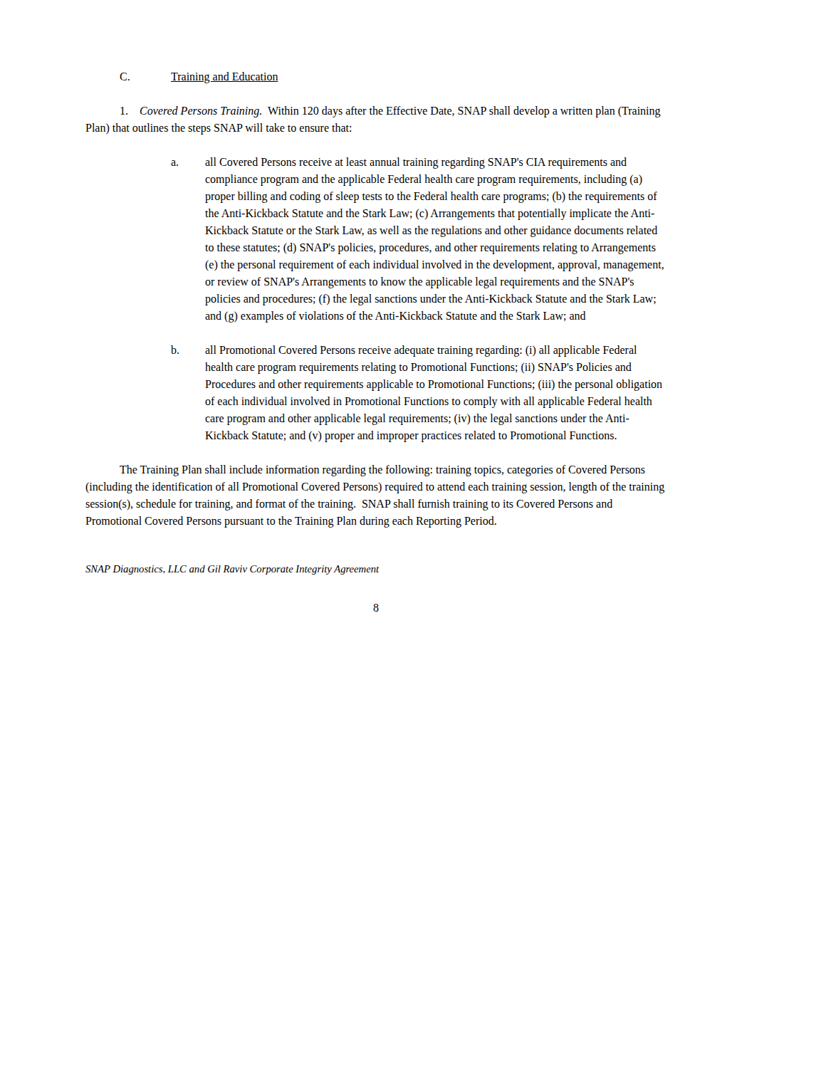C. Training and Education
1. Covered Persons Training. Within 120 days after the Effective Date, SNAP shall develop a written plan (Training Plan) that outlines the steps SNAP will take to ensure that:
a. all Covered Persons receive at least annual training regarding SNAP's CIA requirements and compliance program and the applicable Federal health care program requirements, including (a) proper billing and coding of sleep tests to the Federal health care programs; (b) the requirements of the Anti-Kickback Statute and the Stark Law; (c) Arrangements that potentially implicate the Anti-Kickback Statute or the Stark Law, as well as the regulations and other guidance documents related to these statutes; (d) SNAP's policies, procedures, and other requirements relating to Arrangements (e) the personal requirement of each individual involved in the development, approval, management, or review of SNAP's Arrangements to know the applicable legal requirements and the SNAP's policies and procedures; (f) the legal sanctions under the Anti-Kickback Statute and the Stark Law; and (g) examples of violations of the Anti-Kickback Statute and the Stark Law; and
b. all Promotional Covered Persons receive adequate training regarding: (i) all applicable Federal health care program requirements relating to Promotional Functions; (ii) SNAP's Policies and Procedures and other requirements applicable to Promotional Functions; (iii) the personal obligation of each individual involved in Promotional Functions to comply with all applicable Federal health care program and other applicable legal requirements; (iv) the legal sanctions under the Anti-Kickback Statute; and (v) proper and improper practices related to Promotional Functions.
The Training Plan shall include information regarding the following: training topics, categories of Covered Persons (including the identification of all Promotional Covered Persons) required to attend each training session, length of the training session(s), schedule for training, and format of the training. SNAP shall furnish training to its Covered Persons and Promotional Covered Persons pursuant to the Training Plan during each Reporting Period.
SNAP Diagnostics, LLC and Gil Raviv Corporate Integrity Agreement
8